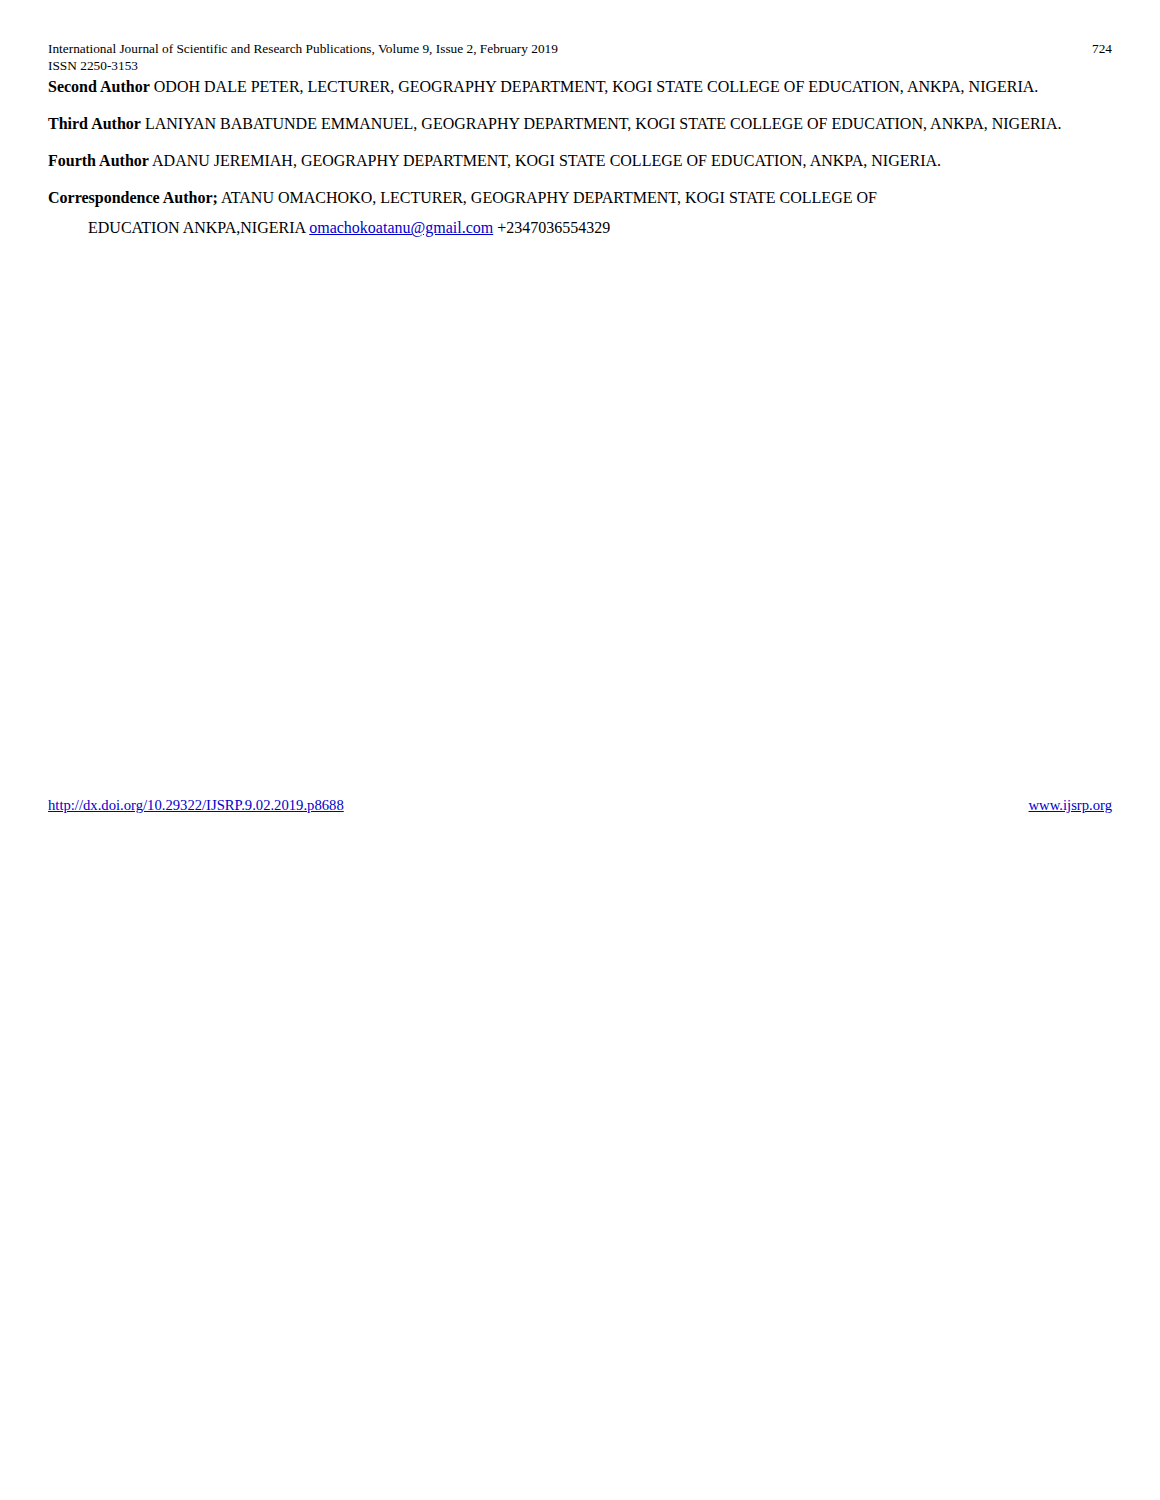International Journal of Scientific and Research Publications, Volume 9, Issue 2, February 2019 724
ISSN 2250-3153
Second Author ODOH DALE PETER, LECTURER, GEOGRAPHY DEPARTMENT, KOGI STATE COLLEGE OF EDUCATION, ANKPA, NIGERIA.
Third Author LANIYAN BABATUNDE EMMANUEL, GEOGRAPHY DEPARTMENT, KOGI STATE COLLEGE OF EDUCATION, ANKPA, NIGERIA.
Fourth Author ADANU JEREMIAH, GEOGRAPHY DEPARTMENT, KOGI STATE COLLEGE OF EDUCATION, ANKPA, NIGERIA.
Correspondence Author; ATANU OMACHOKO, LECTURER, GEOGRAPHY DEPARTMENT, KOGI STATE COLLEGE OF
EDUCATION ANKPA,NIGERIA omachokoatanu@gmail.com +2347036554329
http://dx.doi.org/10.29322/IJSRP.9.02.2019.p8688 www.ijsrp.org